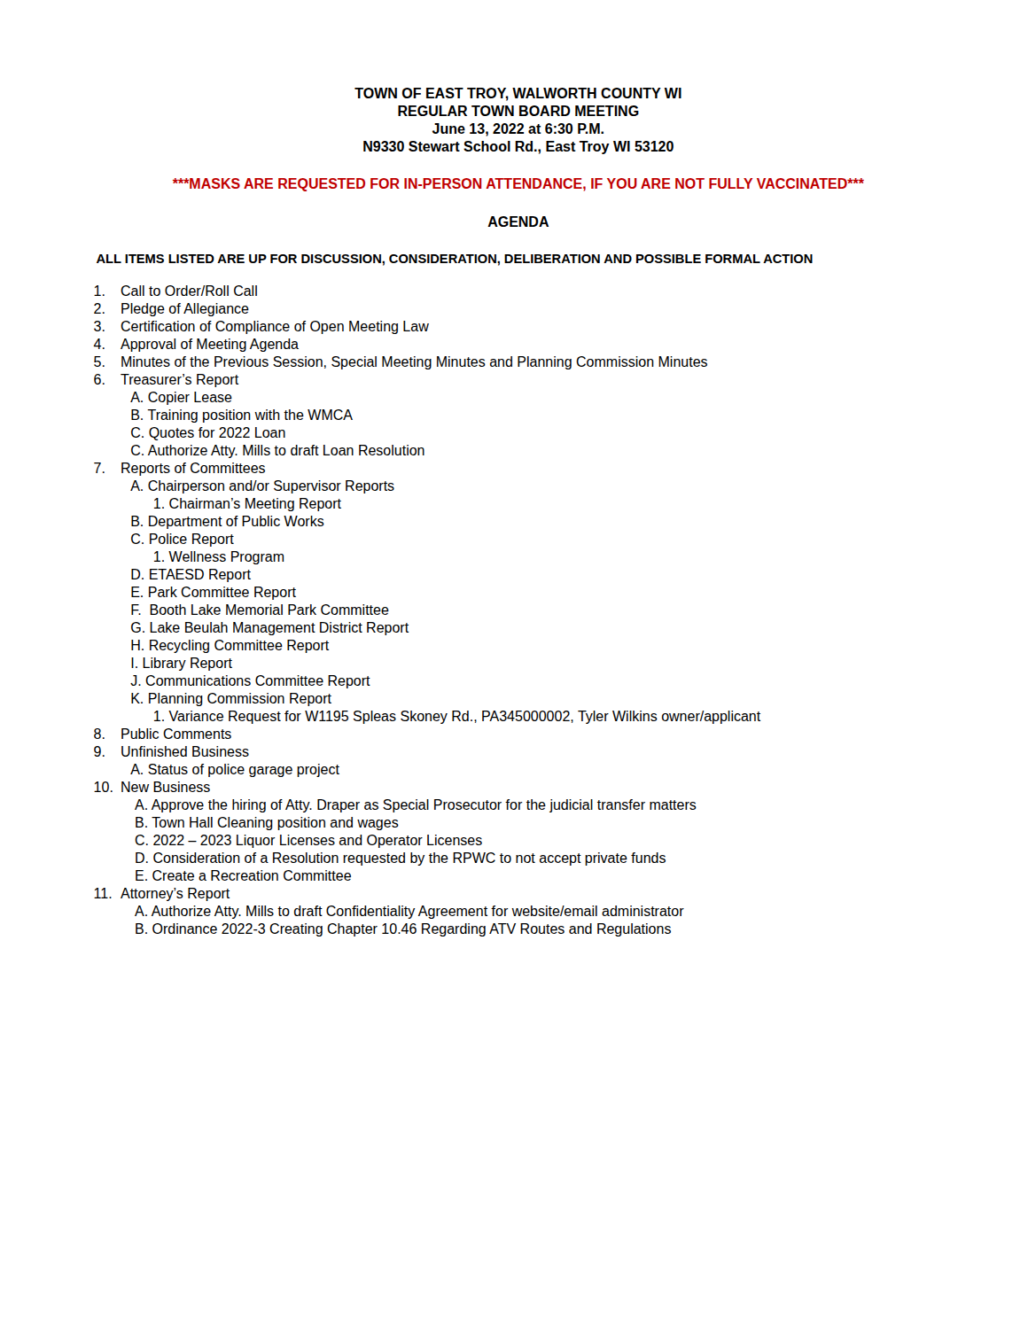TOWN OF EAST TROY, WALWORTH COUNTY WI
REGULAR TOWN BOARD MEETING
June 13, 2022 at 6:30 P.M.
N9330 Stewart School Rd., East Troy WI 53120
***MASKS ARE REQUESTED FOR IN-PERSON ATTENDANCE, IF YOU ARE NOT FULLY VACCINATED***
AGENDA
ALL ITEMS LISTED ARE UP FOR DISCUSSION, CONSIDERATION, DELIBERATION AND POSSIBLE FORMAL ACTION
1. Call to Order/Roll Call
2. Pledge of Allegiance
3. Certification of Compliance of Open Meeting Law
4. Approval of Meeting Agenda
5. Minutes of the Previous Session, Special Meeting Minutes and Planning Commission Minutes
6. Treasurer’s Report
A. Copier Lease
B. Training position with the WMCA
C. Quotes for 2022 Loan
C. Authorize Atty. Mills to draft Loan Resolution
7. Reports of Committees
A. Chairperson and/or Supervisor Reports
1. Chairman’s Meeting Report
B. Department of Public Works
C. Police Report
1. Wellness Program
D. ETAESD Report
E. Park Committee Report
F. Booth Lake Memorial Park Committee
G. Lake Beulah Management District Report
H. Recycling Committee Report
I. Library Report
J. Communications Committee Report
K. Planning Commission Report
1. Variance Request for W1195 Spleas Skoney Rd., PA345000002, Tyler Wilkins owner/applicant
8. Public Comments
9. Unfinished Business
A. Status of police garage project
10. New Business
A. Approve the hiring of Atty. Draper as Special Prosecutor for the judicial transfer matters
B. Town Hall Cleaning position and wages
C. 2022 – 2023 Liquor Licenses and Operator Licenses
D. Consideration of a Resolution requested by the RPWC to not accept private funds
E. Create a Recreation Committee
11. Attorney’s Report
A. Authorize Atty. Mills to draft Confidentiality Agreement for website/email administrator
B. Ordinance 2022-3 Creating Chapter 10.46 Regarding ATV Routes and Regulations